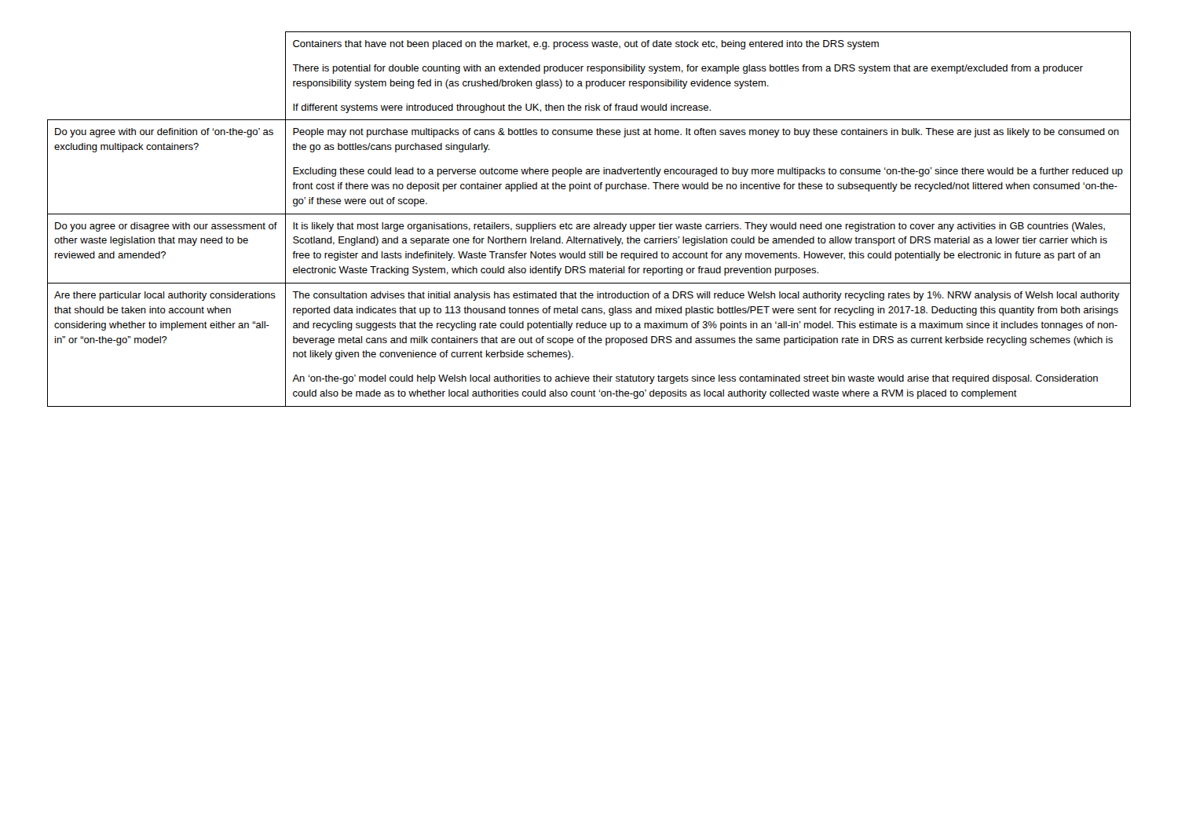| | Containers that have not been placed on the market, e.g. process waste, out of date stock etc, being entered into the DRS system There is potential for double counting with an extended producer responsibility system, for example glass bottles from a DRS system that are exempt/excluded from a producer responsibility system being fed in (as crushed/broken glass) to a producer responsibility evidence system. If different systems were introduced throughout the UK, then the risk of fraud would increase. |
| Do you agree with our definition of ‘on-the-go’ as excluding multipack containers? | People may not purchase multipacks of cans & bottles to consume these just at home. It often saves money to buy these containers in bulk. These are just as likely to be consumed on the go as bottles/cans purchased singularly. Excluding these could lead to a perverse outcome where people are inadvertently encouraged to buy more multipacks to consume ‘on-the-go’ since there would be a further reduced up front cost if there was no deposit per container applied at the point of purchase. There would be no incentive for these to subsequently be recycled/not littered when consumed ‘on-the-go’ if these were out of scope. |
| Do you agree or disagree with our assessment of other waste legislation that may need to be reviewed and amended? | It is likely that most large organisations, retailers, suppliers etc are already upper tier waste carriers. They would need one registration to cover any activities in GB countries (Wales, Scotland, England) and a separate one for Northern Ireland. Alternatively, the carriers’ legislation could be amended to allow transport of DRS material as a lower tier carrier which is free to register and lasts indefinitely. Waste Transfer Notes would still be required to account for any movements. However, this could potentially be electronic in future as part of an electronic Waste Tracking System, which could also identify DRS material for reporting or fraud prevention purposes. |
| Are there particular local authority considerations that should be taken into account when considering whether to implement either an “all-in” or “on-the-go” model? | The consultation advises that initial analysis has estimated that the introduction of a DRS will reduce Welsh local authority recycling rates by 1%. NRW analysis of Welsh local authority reported data indicates that up to 113 thousand tonnes of metal cans, glass and mixed plastic bottles/PET were sent for recycling in 2017-18. Deducting this quantity from both arisings and recycling suggests that the recycling rate could potentially reduce up to a maximum of 3% points in an ‘all-in’ model. This estimate is a maximum since it includes tonnages of non-beverage metal cans and milk containers that are out of scope of the proposed DRS and assumes the same participation rate in DRS as current kerbside recycling schemes (which is not likely given the convenience of current kerbside schemes). An ‘on-the-go’ model could help Welsh local authorities to achieve their statutory targets since less contaminated street bin waste would arise that required disposal. Consideration could also be made as to whether local authorities could also count ‘on-the-go’ deposits as local authority collected waste where a RVM is placed to complement |